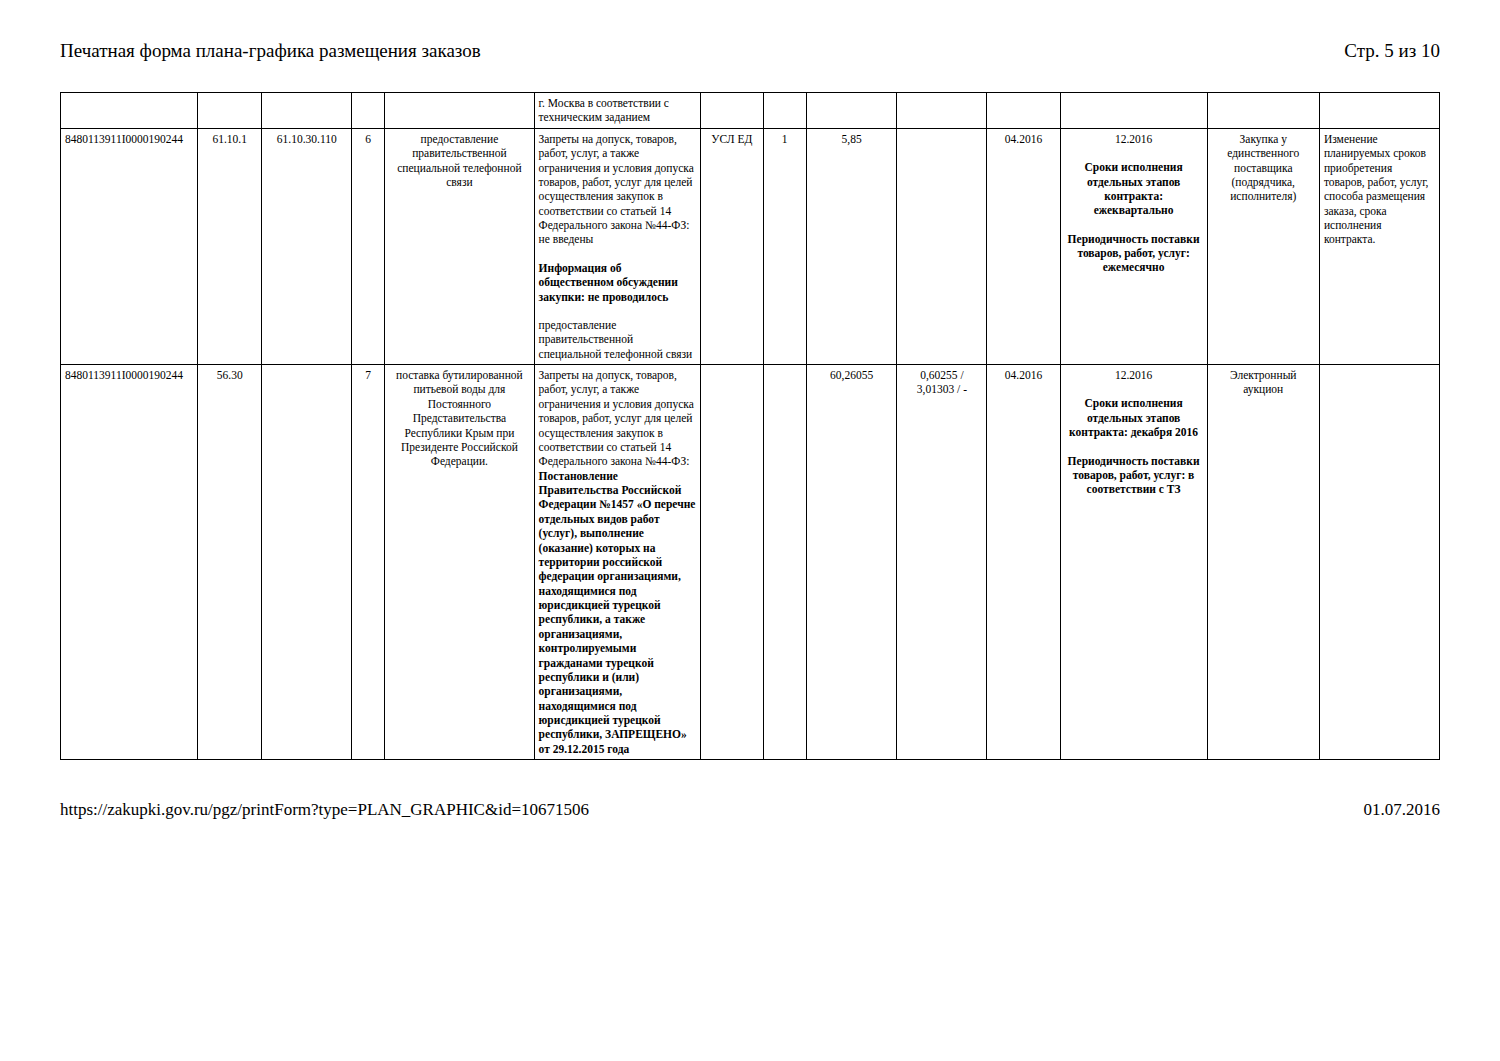Печатная форма плана-графика размещения заказов
Стр. 5 из 10
| | | | | | г. Москва в соответствии с техническим заданием | | | | | | | | |
| 8480113911I0000190244 | 61.10.1 | 61.10.30.110 | 6 | предоставление правительственной специальной телефонной связи | Запреты на допуск, товаров, работ, услуг, а также ограничения и условия допуска товаров, работ, услуг для целей осуществления закупок в соответствии со статьей 14 Федерального закона №44-ФЗ: не введены Информация об общественном обсуждении закупки: не проводилось предоставление правительственной специальной телефонной связи | УСЛ ЕД | 1 | 5,85 | | 04.2016 | 12.2016 Сроки исполнения отдельных этапов контракта: ежеквартально Периодичность поставки товаров, работ, услуг: ежемесячно | Закупка у единственного поставщика (подрядчика, исполнителя) | Изменение планируемых сроков приобретения товаров, работ, услуг, способа размещения заказа, срока исполнения контракта. |
| 8480113911I0000190244 | 56.30 | | 7 | поставка бутилированной питьевой воды для Постоянного Представительства Республики Крым при Президенте Российской Федерации. | Запреты на допуск, товаров, работ, услуг, а также ограничения и условия допуска товаров, работ, услуг для целей осуществления закупок в соответствии со статьей 14 Федерального закона №44-ФЗ: Постановление Правительства Российской Федерации №1457 «О перечне отдельных видов работ (услуг), выполнение (оказание) которых на территории российской федерации организациями, находящимися под юрисдикцией турецкой республики, а также организациями, контролируемыми гражданами турецкой республики и (или) организациями, находящимися под юрисдикцией турецкой республики, ЗАПРЕЩЕНО» от 29.12.2015 года | | | 60,26055 | 0,60255 / 3,01303 / - | 04.2016 | 12.2016 Сроки исполнения отдельных этапов контракта: декабря 2016 Периодичность поставки товаров, работ, услуг: в соответствии с ТЗ | Электронный аукцион | |
https://zakupki.gov.ru/pgz/printForm?type=PLAN_GRAPHIC&id=10671506
01.07.2016